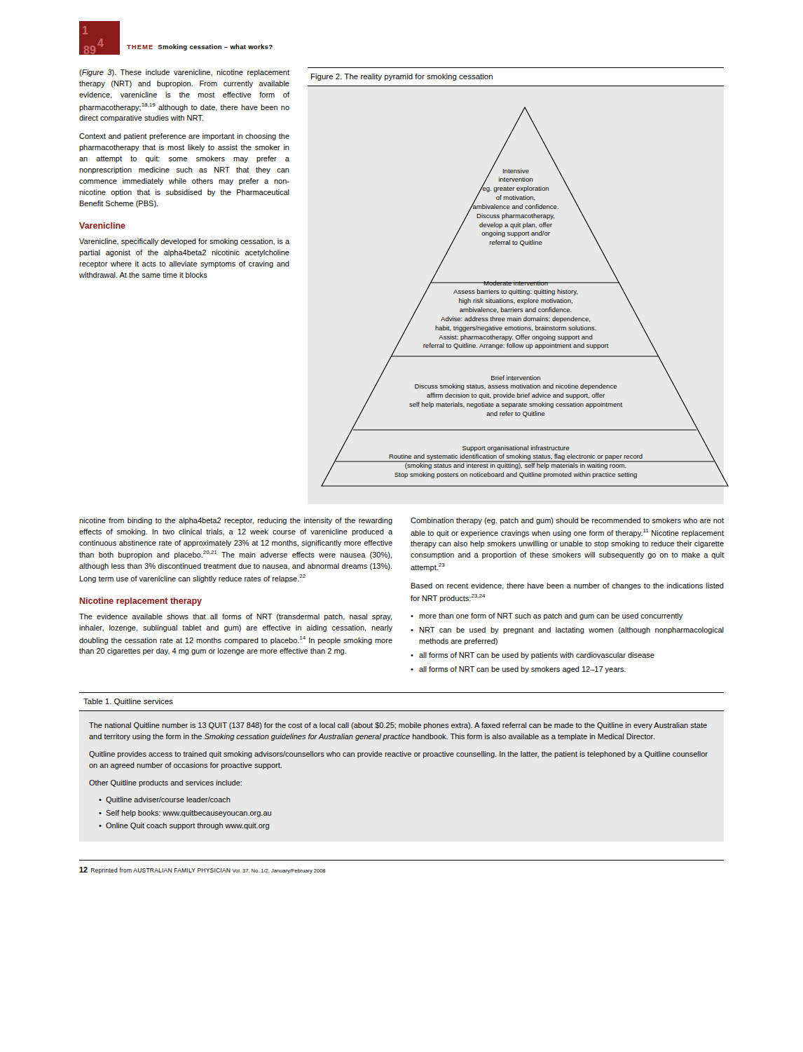1 4 89
THEME Smoking cessation – what works?
(Figure 3). These include varenicline, nicotine replacement therapy (NRT) and bupropion. From currently available evidence, varenicline is the most effective form of pharmacotherapy;18,19 although to date, there have been no direct comparative studies with NRT.
Context and patient preference are important in choosing the pharmacotherapy that is most likely to assist the smoker in an attempt to quit: some smokers may prefer a nonprescription medicine such as NRT that they can commence immediately while others may prefer a non-nicotine option that is subsidised by the Pharmaceutical Benefit Scheme (PBS).
Varenicline
Varenicline, specifically developed for smoking cessation, is a partial agonist of the alpha4beta2 nicotinic acetylcholine receptor where it acts to alleviate symptoms of craving and withdrawal. At the same time it blocks
Figure 2. The reality pyramid for smoking cessation
Intensive
intervention
eg. greater exploration
of motivation,
ambivalence and confidence.
Discuss pharmacotherapy,
develop a quit plan, offer
ongoing support and/or
referral to Quitline
Moderate intervention
Assess barriers to quitting: quitting history,
high risk situations, explore motivation,
ambivalence, barriers and confidence.
Advise: address three main domains: dependence,
habit, triggers/negative emotions, brainstorm solutions.
Assist: pharmacotherapy. Offer ongoing support and
referral to Quitline. Arrange: follow up appointment and support
Brief intervention
Discuss smoking status, assess motivation and nicotine dependence
affirm decision to quit, provide brief advice and support, offer
self help materials, negotiate a separate smoking cessation appointment
and refer to Quitline
Support organisational infrastructure
Routine and systematic identification of smoking status, flag electronic or paper record
(smoking status and interest in quitting), self help materials in waiting room.
Stop smoking posters on noticeboard and Quitline promoted within practice setting
nicotine from binding to the alpha4beta2 receptor, reducing the intensity of the rewarding effects of smoking. In two clinical trials, a 12 week course of varenicline produced a continuous abstinence rate of approximately 23% at 12 months, significantly more effective than both bupropion and placebo.20,21 The main adverse effects were nausea (30%), although less than 3% discontinued treatment due to nausea, and abnormal dreams (13%). Long term use of varenicline can slightly reduce rates of relapse.22
Nicotine replacement therapy
The evidence available shows that all forms of NRT (transdermal patch, nasal spray, inhaler, lozenge, sublingual tablet and gum) are effective in aiding cessation, nearly doubling the cessation rate at 12 months compared to placebo.14 In people smoking more than 20 cigarettes per day, 4 mg gum or lozenge are more effective than 2 mg.
Combination therapy (eg. patch and gum) should be recommended to smokers who are not able to quit or experience cravings when using one form of therapy.11 Nicotine replacement therapy can also help smokers unwilling or unable to stop smoking to reduce their cigarette consumption and a proportion of these smokers will subsequently go on to make a quit attempt.23
Based on recent evidence, there have been a number of changes to the indications listed for NRT products:23,24
more than one form of NRT such as patch and gum can be used concurrently
NRT can be used by pregnant and lactating women (although nonpharmacological methods are preferred)
all forms of NRT can be used by patients with cardiovascular disease
all forms of NRT can be used by smokers aged 12–17 years.
Table 1. Quitline services
The national Quitline number is 13 QUIT (137 848) for the cost of a local call (about $0.25; mobile phones extra). A faxed referral can be made to the Quitline in every Australian state and territory using the form in the Smoking cessation guidelines for Australian general practice handbook. This form is also available as a template in Medical Director.
Quitline provides access to trained quit smoking advisors/counsellors who can provide reactive or proactive counselling. In the latter, the patient is telephoned by a Quitline counsellor on an agreed number of occasions for proactive support.
Other Quitline products and services include:
Quitline adviser/course leader/coach
Self help books: www.quitbecauseyoucan.org.au
Online Quit coach support through www.quit.org
12 Reprinted from AUSTRALIAN FAMILY PHYSICIAN Vol. 37, No. 1/2, January/February 2008